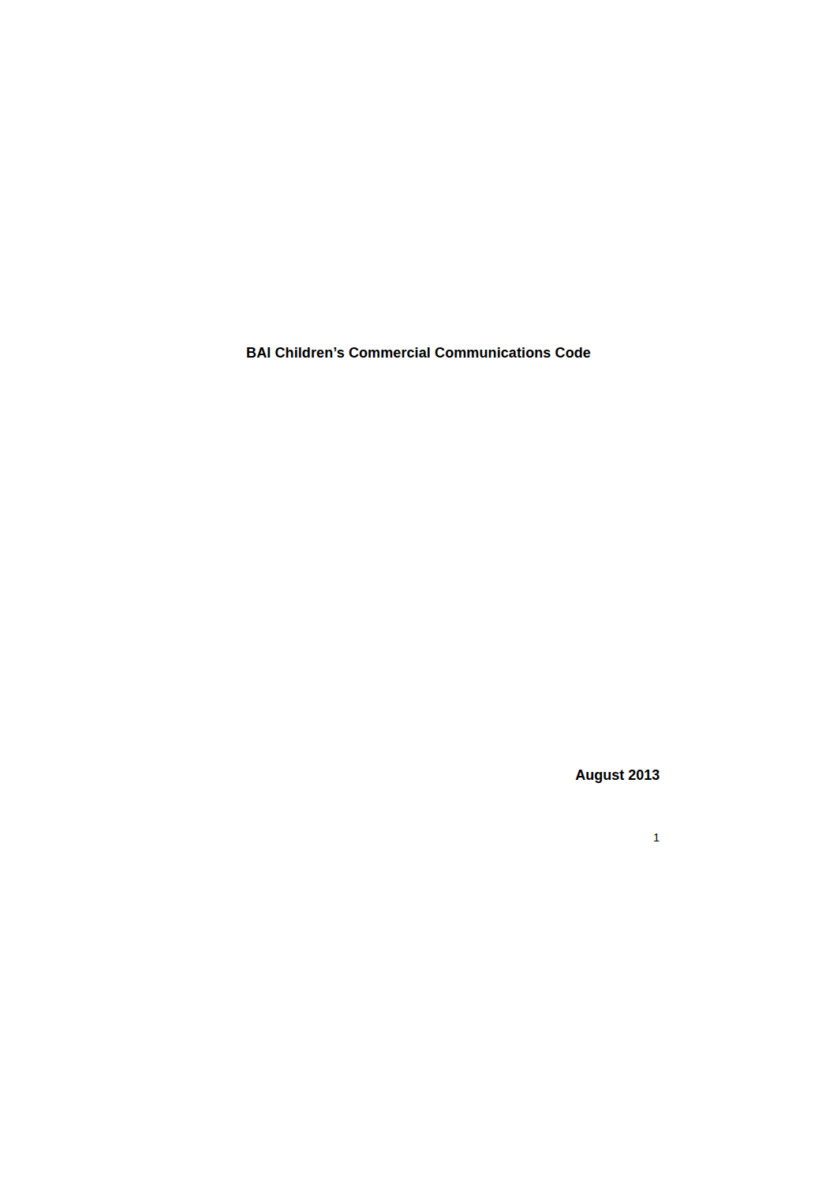BAI Children’s Commercial Communications Code
August 2013
1